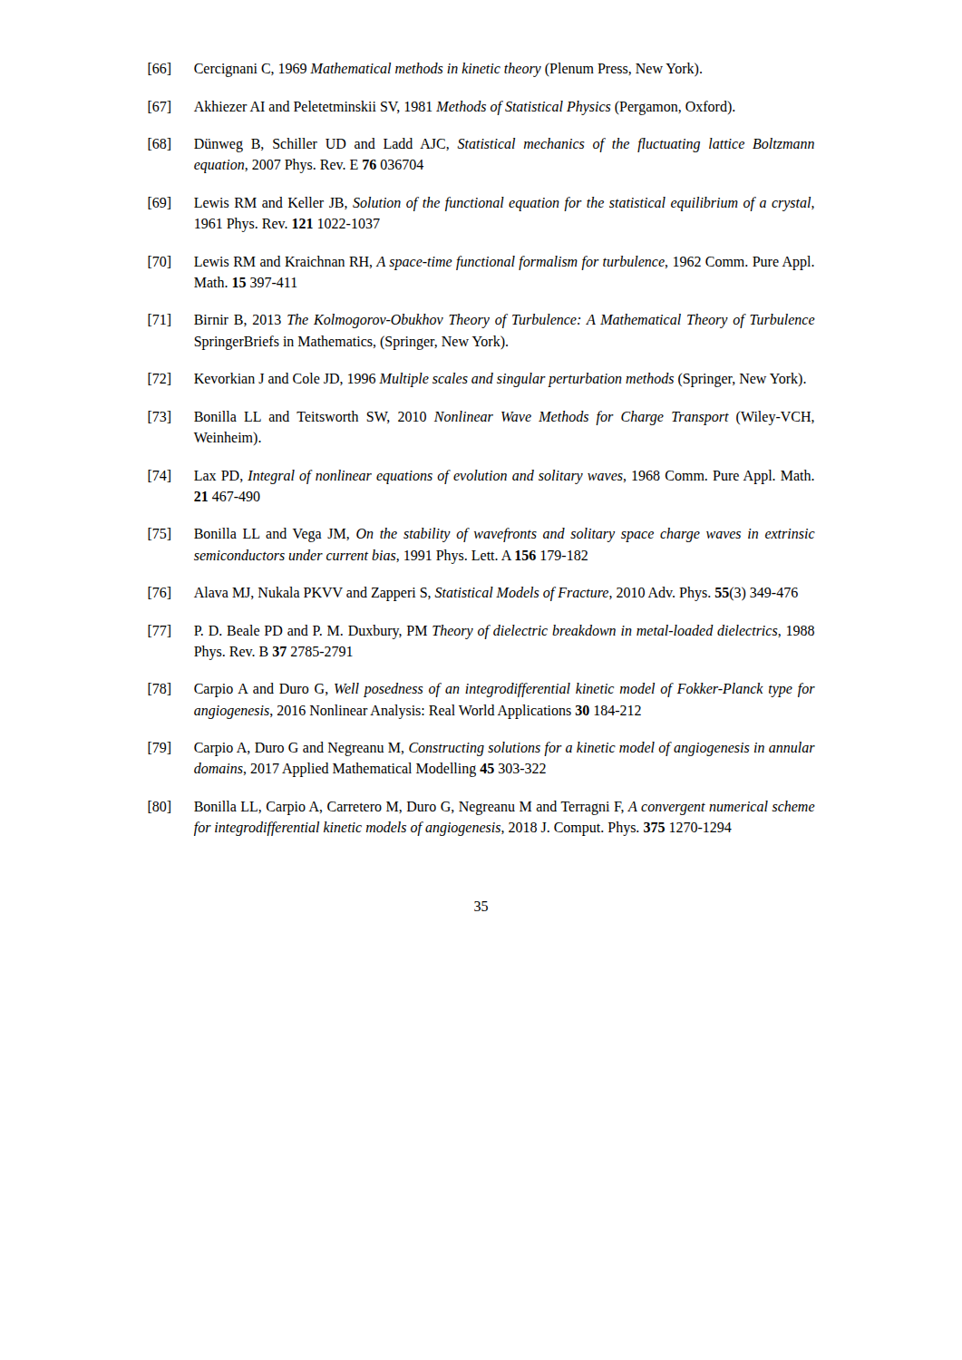[66] Cercignani C, 1969 Mathematical methods in kinetic theory (Plenum Press, New York).
[67] Akhiezer AI and Peletetminskii SV, 1981 Methods of Statistical Physics (Pergamon, Oxford).
[68] Dünweg B, Schiller UD and Ladd AJC, Statistical mechanics of the fluctuating lattice Boltzmann equation, 2007 Phys. Rev. E 76 036704
[69] Lewis RM and Keller JB, Solution of the functional equation for the statistical equilibrium of a crystal, 1961 Phys. Rev. 121 1022-1037
[70] Lewis RM and Kraichnan RH, A space-time functional formalism for turbulence, 1962 Comm. Pure Appl. Math. 15 397-411
[71] Birnir B, 2013 The Kolmogorov-Obukhov Theory of Turbulence: A Mathematical Theory of Turbulence SpringerBriefs in Mathematics, (Springer, New York).
[72] Kevorkian J and Cole JD, 1996 Multiple scales and singular perturbation methods (Springer, New York).
[73] Bonilla LL and Teitsworth SW, 2010 Nonlinear Wave Methods for Charge Transport (Wiley-VCH, Weinheim).
[74] Lax PD, Integral of nonlinear equations of evolution and solitary waves, 1968 Comm. Pure Appl. Math. 21 467-490
[75] Bonilla LL and Vega JM, On the stability of wavefronts and solitary space charge waves in extrinsic semiconductors under current bias, 1991 Phys. Lett. A 156 179-182
[76] Alava MJ, Nukala PKVV and Zapperi S, Statistical Models of Fracture, 2010 Adv. Phys. 55(3) 349-476
[77] P. D. Beale PD and P. M. Duxbury, PM Theory of dielectric breakdown in metal-loaded dielectrics, 1988 Phys. Rev. B 37 2785-2791
[78] Carpio A and Duro G, Well posedness of an integrodifferential kinetic model of Fokker-Planck type for angiogenesis, 2016 Nonlinear Analysis: Real World Applications 30 184-212
[79] Carpio A, Duro G and Negreanu M, Constructing solutions for a kinetic model of angiogenesis in annular domains, 2017 Applied Mathematical Modelling 45 303-322
[80] Bonilla LL, Carpio A, Carretero M, Duro G, Negreanu M and Terragni F, A convergent numerical scheme for integrodifferential kinetic models of angiogenesis, 2018 J. Comput. Phys. 375 1270-1294
35